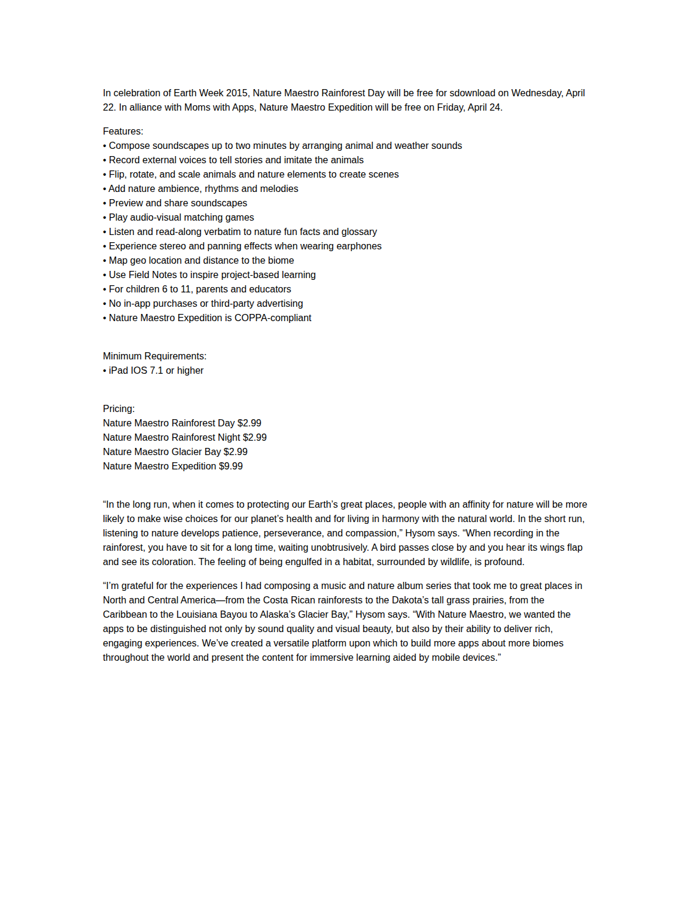In celebration of Earth Week 2015, Nature Maestro Rainforest Day will be free for sdownload on Wednesday, April 22. In alliance with Moms with Apps, Nature Maestro Expedition will be free on Friday, April 24.
Features:
• Compose soundscapes up to two minutes by arranging animal and weather sounds
• Record external voices to tell stories and imitate the animals
• Flip, rotate, and scale animals and nature elements to create scenes
• Add nature ambience, rhythms and melodies
• Preview and share soundscapes
• Play audio-visual matching games
• Listen and read-along verbatim to nature fun facts and glossary
• Experience stereo and panning effects when wearing earphones
• Map geo location and distance to the biome
• Use Field Notes to inspire project-based learning
• For children 6 to 11, parents and educators
• No in-app purchases or third-party advertising
• Nature Maestro Expedition is COPPA-compliant
Minimum Requirements:
• iPad IOS 7.1 or higher
Pricing:
Nature Maestro Rainforest Day $2.99
Nature Maestro Rainforest Night $2.99
Nature Maestro Glacier Bay $2.99
Nature Maestro Expedition $9.99
“In the long run, when it comes to protecting our Earth’s great places, people with an affinity for nature will be more likely to make wise choices for our planet’s health and for living in harmony with the natural world. In the short run, listening to nature develops patience, perseverance, and compassion,” Hysom says. “When recording in the rainforest, you have to sit for a long time, waiting unobtrusively. A bird passes close by and you hear its wings flap and see its coloration. The feeling of being engulfed in a habitat, surrounded by wildlife, is profound.
“I’m grateful for the experiences I had composing a music and nature album series that took me to great places in North and Central America—from the Costa Rican rainforests to the Dakota’s tall grass prairies, from the Caribbean to the Louisiana Bayou to Alaska’s Glacier Bay,” Hysom says. “With Nature Maestro, we wanted the apps to be distinguished not only by sound quality and visual beauty, but also by their ability to deliver rich, engaging experiences. We’ve created a versatile platform upon which to build more apps about more biomes throughout the world and present the content for immersive learning aided by mobile devices.”